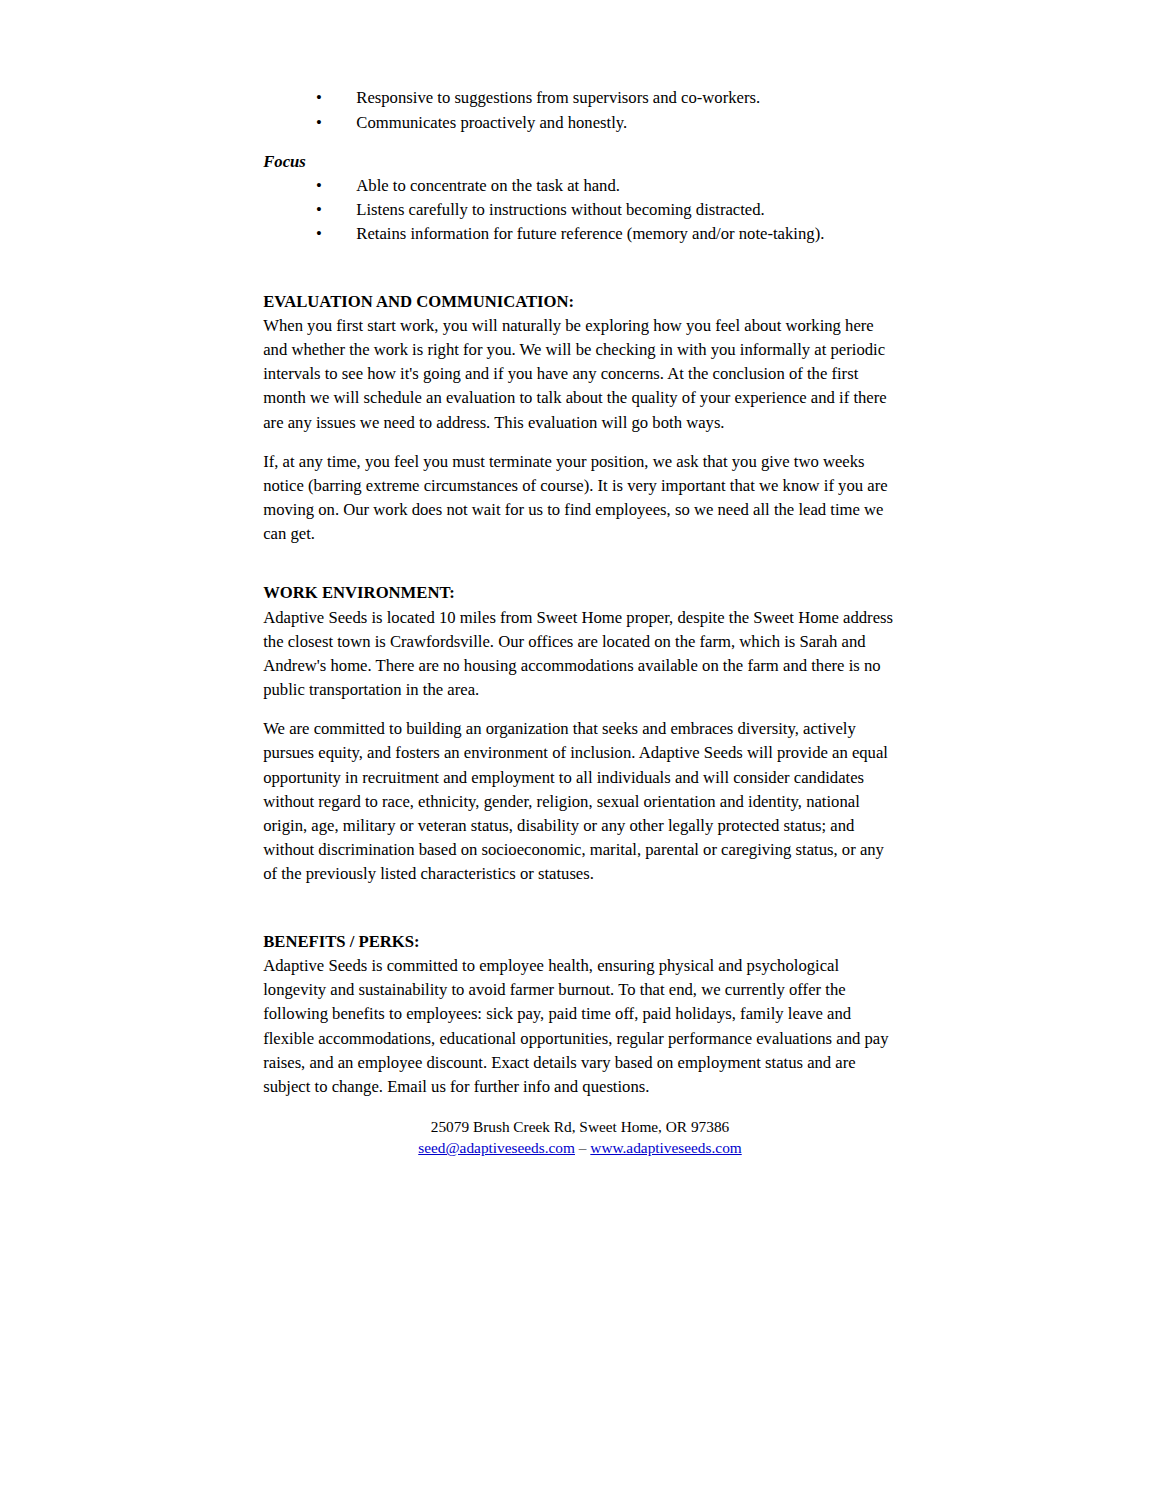Responsive to suggestions from supervisors and co-workers.
Communicates proactively and honestly.
Focus
Able to concentrate on the task at hand.
Listens carefully to instructions without becoming distracted.
Retains information for future reference (memory and/or note-taking).
Evaluation and Communication:
When you first start work, you will naturally be exploring how you feel about working here and whether the work is right for you. We will be checking in with you informally at periodic intervals to see how it's going and if you have any concerns. At the conclusion of the first month we will schedule an evaluation to talk about the quality of your experience and if there are any issues we need to address. This evaluation will go both ways.
If, at any time, you feel you must terminate your position, we ask that you give two weeks notice (barring extreme circumstances of course). It is very important that we know if you are moving on. Our work does not wait for us to find employees, so we need all the lead time we can get.
Work Environment:
Adaptive Seeds is located 10 miles from Sweet Home proper, despite the Sweet Home address the closest town is Crawfordsville. Our offices are located on the farm, which is Sarah and Andrew's home. There are no housing accommodations available on the farm and there is no public transportation in the area.
We are committed to building an organization that seeks and embraces diversity, actively pursues equity, and fosters an environment of inclusion. Adaptive Seeds will provide an equal opportunity in recruitment and employment to all individuals and will consider candidates without regard to race, ethnicity, gender, religion, sexual orientation and identity, national origin, age, military or veteran status, disability or any other legally protected status; and without discrimination based on socioeconomic, marital, parental or caregiving status, or any of the previously listed characteristics or statuses.
Benefits / Perks:
Adaptive Seeds is committed to employee health, ensuring physical and psychological longevity and sustainability to avoid farmer burnout. To that end, we currently offer the following benefits to employees: sick pay, paid time off, paid holidays, family leave and flexible accommodations, educational opportunities, regular performance evaluations and pay raises, and an employee discount. Exact details vary based on employment status and are subject to change. Email us for further info and questions.
25079 Brush Creek Rd, Sweet Home, OR 97386
seed@adaptiveseeds.com – www.adaptiveseeds.com